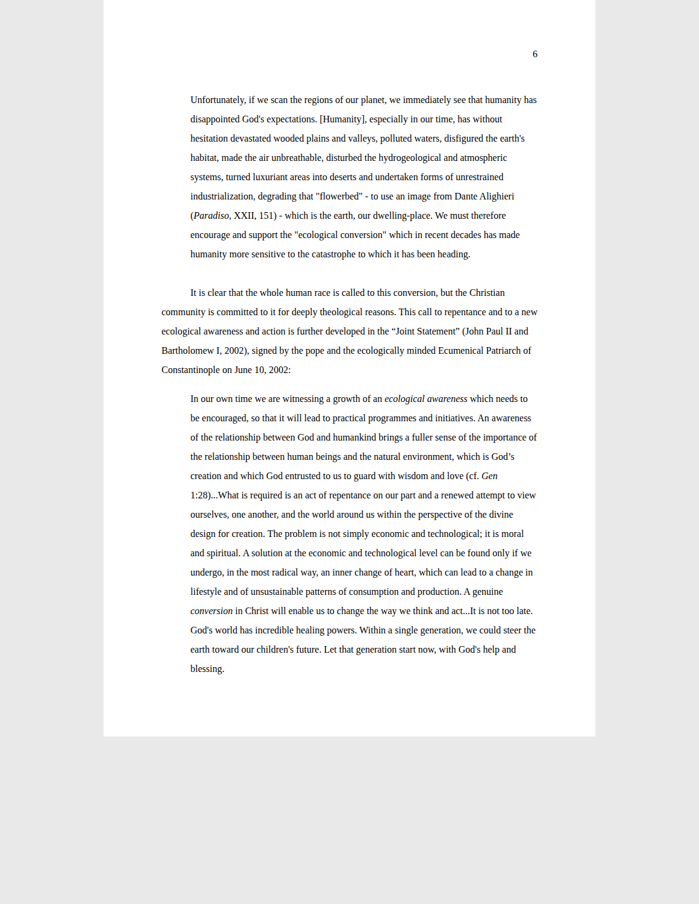6
Unfortunately, if we scan the regions of our planet, we immediately see that humanity has disappointed God's expectations. [Humanity], especially in our time, has without hesitation devastated wooded plains and valleys, polluted waters, disfigured the earth's habitat, made the air unbreathable, disturbed the hydrogeological and atmospheric systems, turned luxuriant areas into deserts and undertaken forms of unrestrained industrialization, degrading that "flowerbed" - to use an image from Dante Alighieri (Paradiso, XXII, 151) - which is the earth, our dwelling-place. We must therefore encourage and support the "ecological conversion" which in recent decades has made humanity more sensitive to the catastrophe to which it has been heading.
It is clear that the whole human race is called to this conversion, but the Christian community is committed to it for deeply theological reasons. This call to repentance and to a new ecological awareness and action is further developed in the “Joint Statement” (John Paul II and Bartholomew I, 2002), signed by the pope and the ecologically minded Ecumenical Patriarch of Constantinople on June 10, 2002:
In our own time we are witnessing a growth of an ecological awareness which needs to be encouraged, so that it will lead to practical programmes and initiatives. An awareness of the relationship between God and humankind brings a fuller sense of the importance of the relationship between human beings and the natural environment, which is God’s creation and which God entrusted to us to guard with wisdom and love (cf. Gen 1:28)...What is required is an act of repentance on our part and a renewed attempt to view ourselves, one another, and the world around us within the perspective of the divine design for creation. The problem is not simply economic and technological; it is moral and spiritual. A solution at the economic and technological level can be found only if we undergo, in the most radical way, an inner change of heart, which can lead to a change in lifestyle and of unsustainable patterns of consumption and production. A genuine conversion in Christ will enable us to change the way we think and act...It is not too late. God's world has incredible healing powers. Within a single generation, we could steer the earth toward our children's future. Let that generation start now, with God's help and blessing.